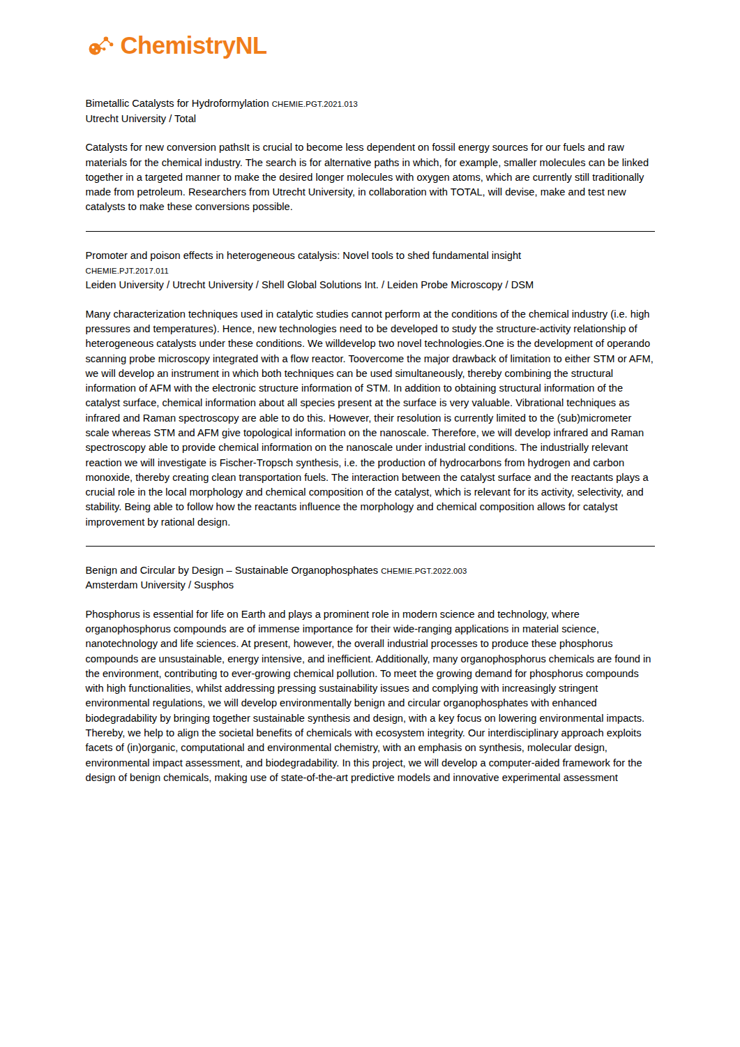Chemistry NL
Bimetallic Catalysts for Hydroformylation CHEMIE.PGT.2021.013
Utrecht University / Total
Catalysts for new conversion pathsIt is crucial to become less dependent on fossil energy sources for our fuels and raw materials for the chemical industry. The search is for alternative paths in which, for example, smaller molecules can be linked together in a targeted manner to make the desired longer molecules with oxygen atoms, which are currently still traditionally made from petroleum. Researchers from Utrecht University, in collaboration with TOTAL, will devise, make and test new catalysts to make these conversions possible.
Promoter and poison effects in heterogeneous catalysis: Novel tools to shed fundamental insight
CHEMIE.PJT.2017.011
Leiden University / Utrecht University / Shell Global Solutions Int. / Leiden Probe Microscopy / DSM
Many characterization techniques used in catalytic studies cannot perform at the conditions of the chemical industry (i.e. high pressures and temperatures). Hence, new technologies need to be developed to study the structure-activity relationship of heterogeneous catalysts under these conditions. We willdevelop two novel technologies.One is the development of operando scanning probe microscopy integrated with a flow reactor. Toovercome the major drawback of limitation to either STM or AFM, we will develop an instrument in which both techniques can be used simultaneously, thereby combining the structural information of AFM with the electronic structure information of STM. In addition to obtaining structural information of the catalyst surface, chemical information about all species present at the surface is very valuable. Vibrational techniques as infrared and Raman spectroscopy are able to do this. However, their resolution is currently limited to the (sub)micrometer scale whereas STM and AFM give topological information on the nanoscale. Therefore, we will develop infrared and Raman spectroscopy able to provide chemical information on the nanoscale under industrial conditions. The industrially relevant reaction we will investigate is Fischer-Tropsch synthesis, i.e. the production of hydrocarbons from hydrogen and carbon monoxide, thereby creating clean transportation fuels. The interaction between the catalyst surface and the reactants plays a crucial role in the local morphology and chemical composition of the catalyst, which is relevant for its activity, selectivity, and stability. Being able to follow how the reactants influence the morphology and chemical composition allows for catalyst improvement by rational design.
Benign and Circular by Design – Sustainable Organophosphates CHEMIE.PGT.2022.003
Amsterdam University / Susphos
Phosphorus is essential for life on Earth and plays a prominent role in modern science and technology, where organophosphorus compounds are of immense importance for their wide-ranging applications in material science, nanotechnology and life sciences. At present, however, the overall industrial processes to produce these phosphorus compounds are unsustainable, energy intensive, and inefficient. Additionally, many organophosphorus chemicals are found in the environment, contributing to ever-growing chemical pollution. To meet the growing demand for phosphorus compounds with high functionalities, whilst addressing pressing sustainability issues and complying with increasingly stringent environmental regulations, we will develop environmentally benign and circular organophosphates with enhanced biodegradability by bringing together sustainable synthesis and design, with a key focus on lowering environmental impacts. Thereby, we help to align the societal benefits of chemicals with ecosystem integrity. Our interdisciplinary approach exploits facets of (in)organic, computational and environmental chemistry, with an emphasis on synthesis, molecular design, environmental impact assessment, and biodegradability. In this project, we will develop a computer-aided framework for the design of benign chemicals, making use of state-of-the-art predictive models and innovative experimental assessment